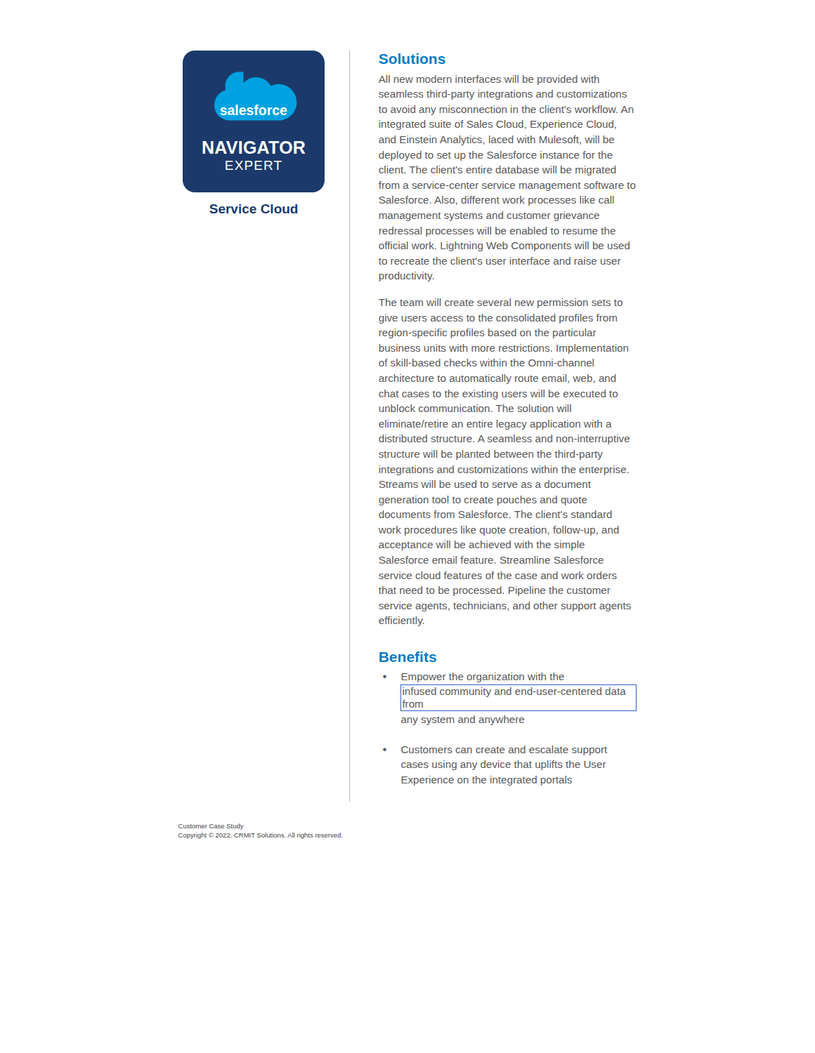salesforce
NAVIGATOR
EXPERT
Service Cloud
Solutions
All new modern interfaces will be provided with seamless third-party integrations and customizations to avoid any misconnection in the client's workflow. An integrated suite of Sales Cloud, Experience Cloud, and Einstein Analytics, laced with Mulesoft, will be deployed to set up the Salesforce instance for the client. The client's entire database will be migrated from a service-center service management software to Salesforce. Also, different work processes like call management systems and customer grievance redressal processes will be enabled to resume the official work. Lightning Web Components will be used to recreate the client's user interface and raise user productivity.
The team will create several new permission sets to give users access to the consolidated profiles from region-specific profiles based on the particular business units with more restrictions. Implementation of skill-based checks within the Omni-channel architecture to automatically route email, web, and chat cases to the existing users will be executed to unblock communication. The solution will eliminate/retire an entire legacy application with a distributed structure. A seamless and non-interruptive structure will be planted between the third-party integrations and customizations within the enterprise. Streams will be used to serve as a document generation tool to create pouches and quote documents from Salesforce. The client's standard work procedures like quote creation, follow-up, and acceptance will be achieved with the simple Salesforce email feature. Streamline Salesforce service cloud features of the case and work orders that need to be processed. Pipeline the customer service agents, technicians, and other support agents efficiently.
Benefits
Empower the organization with the infused community and end-user-centered data from any system and anywhere
Customers can create and escalate support cases using any device that uplifts the User Experience on the integrated portals
Customer Case Study
Copyright © 2022. CRMIT Solutions. All rights reserved.